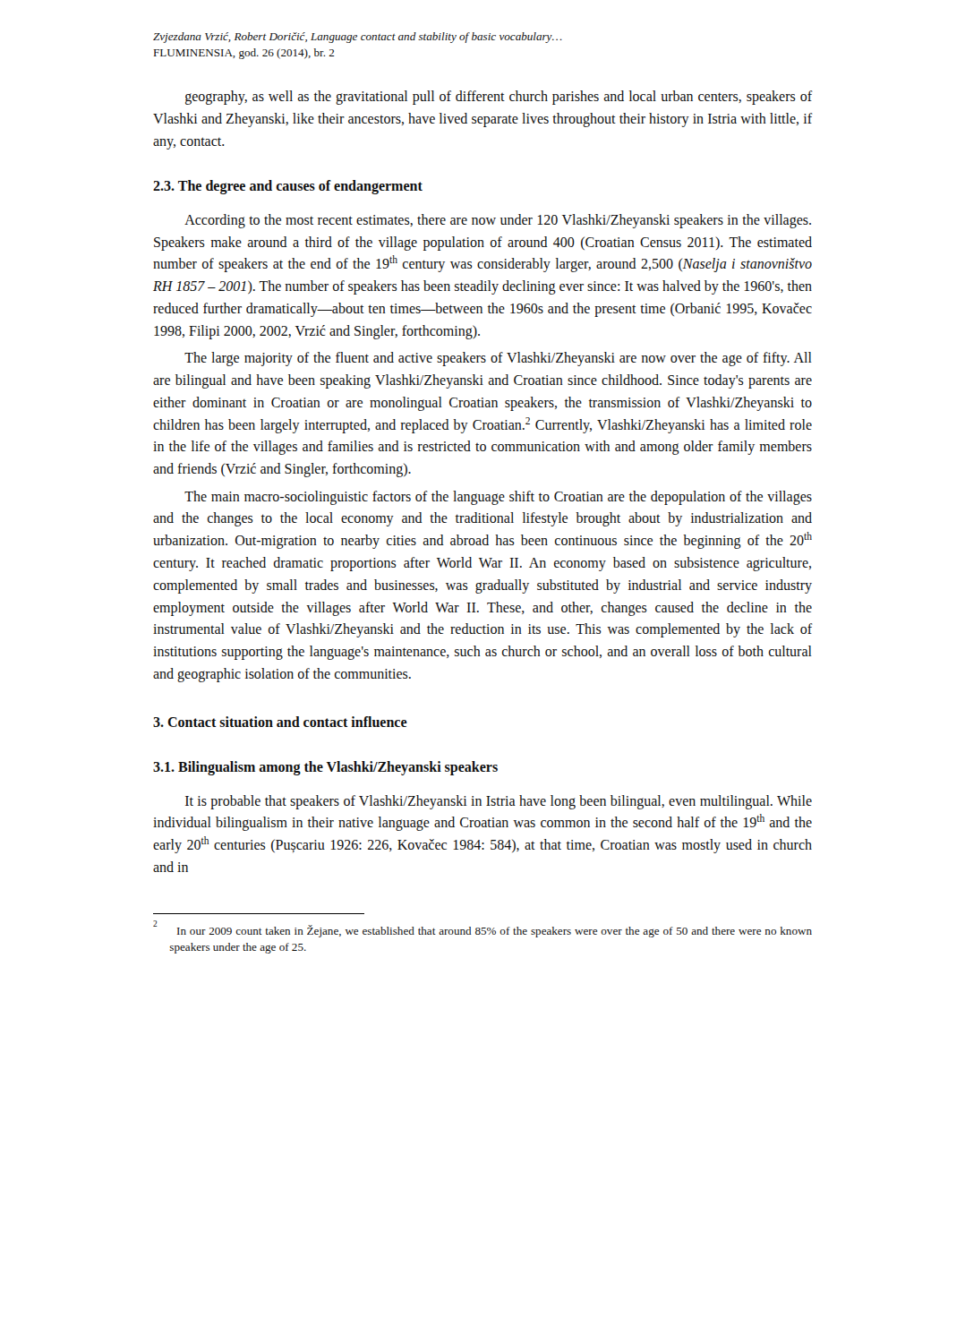Zvjezdana Vrzić, Robert Doričić, Language contact and stability of basic vocabulary…
FLUMINENSIA, god. 26 (2014), br. 2
geography, as well as the gravitational pull of different church parishes and local urban centers, speakers of Vlashki and Zheyanski, like their ancestors, have lived separate lives throughout their history in Istria with little, if any, contact.
2.3. The degree and causes of endangerment
According to the most recent estimates, there are now under 120 Vlashki/Zheyanski speakers in the villages. Speakers make around a third of the village population of around 400 (Croatian Census 2011). The estimated number of speakers at the end of the 19th century was considerably larger, around 2,500 (Naselja i stanovništvo RH 1857 – 2001). The number of speakers has been steadily declining ever since: It was halved by the 1960's, then reduced further dramatically—about ten times—between the 1960s and the present time (Orbanić 1995, Kovačec 1998, Filipi 2000, 2002, Vrzić and Singler, forthcoming).
The large majority of the fluent and active speakers of Vlashki/Zheyanski are now over the age of fifty. All are bilingual and have been speaking Vlashki/Zheyanski and Croatian since childhood. Since today's parents are either dominant in Croatian or are monolingual Croatian speakers, the transmission of Vlashki/Zheyanski to children has been largely interrupted, and replaced by Croatian.2 Currently, Vlashki/Zheyanski has a limited role in the life of the villages and families and is restricted to communication with and among older family members and friends (Vrzić and Singler, forthcoming).
The main macro-sociolinguistic factors of the language shift to Croatian are the depopulation of the villages and the changes to the local economy and the traditional lifestyle brought about by industrialization and urbanization. Out-migration to nearby cities and abroad has been continuous since the beginning of the 20th century. It reached dramatic proportions after World War II. An economy based on subsistence agriculture, complemented by small trades and businesses, was gradually substituted by industrial and service industry employment outside the villages after World War II. These, and other, changes caused the decline in the instrumental value of Vlashki/Zheyanski and the reduction in its use. This was complemented by the lack of institutions supporting the language's maintenance, such as church or school, and an overall loss of both cultural and geographic isolation of the communities.
3. Contact situation and contact influence
3.1. Bilingualism among the Vlashki/Zheyanski speakers
It is probable that speakers of Vlashki/Zheyanski in Istria have long been bilingual, even multilingual. While individual bilingualism in their native language and Croatian was common in the second half of the 19th and the early 20th centuries (Pușcariu 1926: 226, Kovačec 1984: 584), at that time, Croatian was mostly used in church and in
2 In our 2009 count taken in Žejane, we established that around 85% of the speakers were over the age of 50 and there were no known speakers under the age of 25.